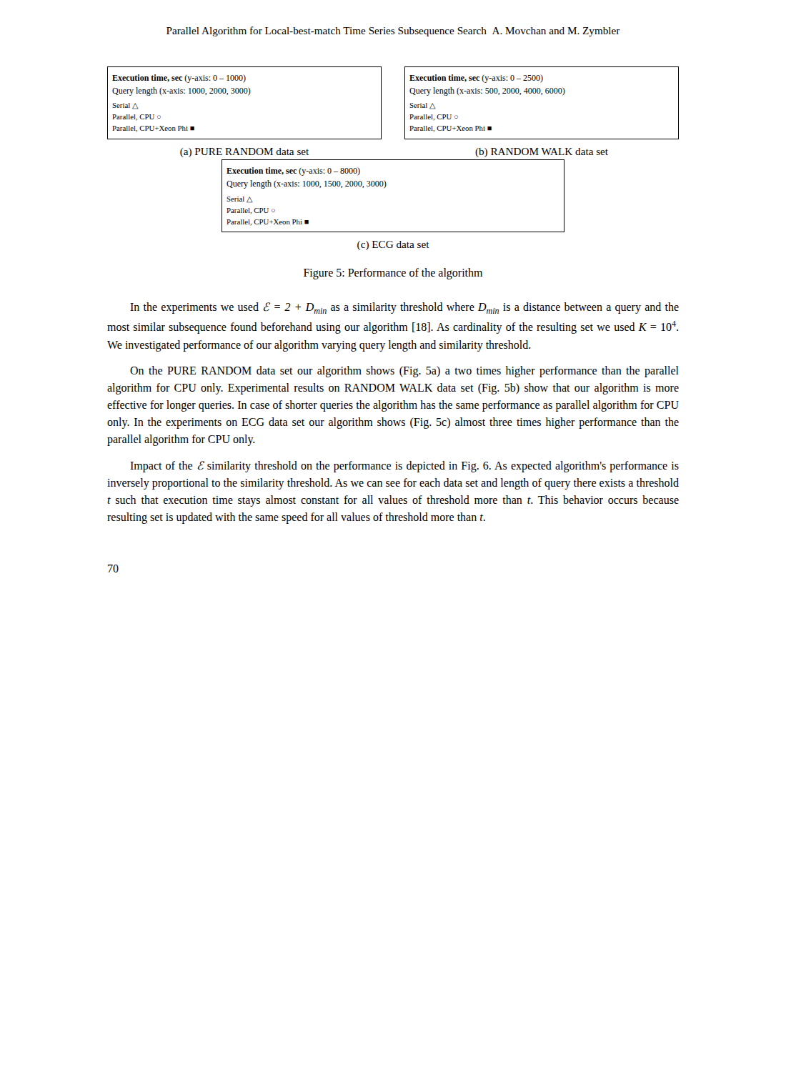Parallel Algorithm for Local-best-match Time Series Subsequence Search A. Movchan and M. Zymbler
Execution time, sec (y-axis: 0 – 1000)
Query length (x-axis: 1000, 2000, 3000)
Serial △
Parallel, CPU ○
Parallel, CPU+Xeon Phi ■
(a) PURE RANDOM data set
Execution time, sec (y-axis: 0 – 2500)
Query length (x-axis: 500, 2000, 4000, 6000)
Serial △
Parallel, CPU ○
Parallel, CPU+Xeon Phi ■
(b) RANDOM WALK data set
Execution time, sec (y-axis: 0 – 8000)
Query length (x-axis: 1000, 1500, 2000, 3000)
Serial △
Parallel, CPU ○
Parallel, CPU+Xeon Phi ■
(c) ECG data set
Figure 5: Performance of the algorithm
In the experiments we used ℰ = 2 + Dmin as a similarity threshold where Dmin is a distance between a query and the most similar subsequence found beforehand using our algorithm [18]. As cardinality of the resulting set we used K = 104. We investigated performance of our algorithm varying query length and similarity threshold.
On the PURE RANDOM data set our algorithm shows (Fig. 5a) a two times higher performance than the parallel algorithm for CPU only. Experimental results on RANDOM WALK data set (Fig. 5b) show that our algorithm is more effective for longer queries. In case of shorter queries the algorithm has the same performance as parallel algorithm for CPU only. In the experiments on ECG data set our algorithm shows (Fig. 5c) almost three times higher performance than the parallel algorithm for CPU only.
Impact of the ℰ similarity threshold on the performance is depicted in Fig. 6. As expected algorithm's performance is inversely proportional to the similarity threshold. As we can see for each data set and length of query there exists a threshold t such that execution time stays almost constant for all values of threshold more than t. This behavior occurs because resulting set is updated with the same speed for all values of threshold more than t.
70